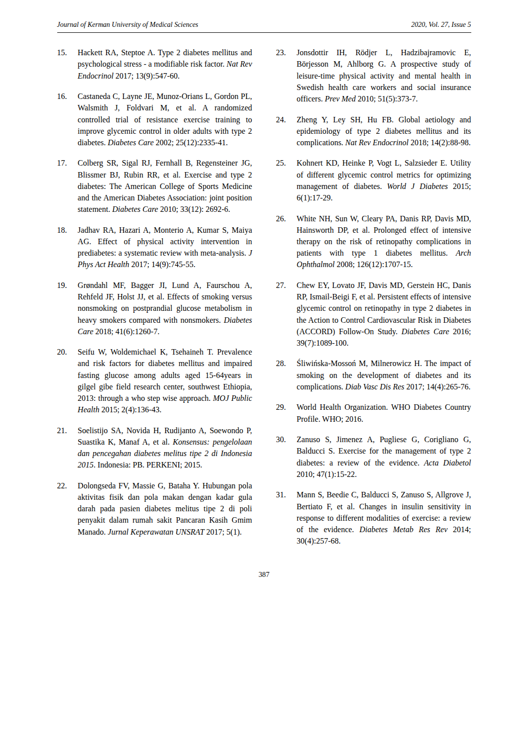Journal of Kerman University of Medical Sciences 2020, Vol. 27, Issue 5
Hackett RA, Steptoe A. Type 2 diabetes mellitus and psychological stress - a modifiable risk factor. Nat Rev Endocrinol 2017; 13(9):547-60.
Castaneda C, Layne JE, Munoz-Orians L, Gordon PL, Walsmith J, Foldvari M, et al. A randomized controlled trial of resistance exercise training to improve glycemic control in older adults with type 2 diabetes. Diabetes Care 2002; 25(12):2335-41.
Colberg SR, Sigal RJ, Fernhall B, Regensteiner JG, Blissmer BJ, Rubin RR, et al. Exercise and type 2 diabetes: The American College of Sports Medicine and the American Diabetes Association: joint position statement. Diabetes Care 2010; 33(12): 2692-6.
Jadhav RA, Hazari A, Monterio A, Kumar S, Maiya AG. Effect of physical activity intervention in prediabetes: a systematic review with meta-analysis. J Phys Act Health 2017; 14(9):745-55.
Grøndahl MF, Bagger JI, Lund A, Faurschou A, Rehfeld JF, Holst JJ, et al. Effects of smoking versus nonsmoking on postprandial glucose metabolism in heavy smokers compared with nonsmokers. Diabetes Care 2018; 41(6):1260-7.
Seifu W, Woldemichael K, Tsehaineh T. Prevalence and risk factors for diabetes mellitus and impaired fasting glucose among adults aged 15-64years in gilgel gibe field research center, southwest Ethiopia, 2013: through a who step wise approach. MOJ Public Health 2015; 2(4):136-43.
Soelistijo SA, Novida H, Rudijanto A, Soewondo P, Suastika K, Manaf A, et al. Konsensus: pengelolaan dan pencegahan diabetes melitus tipe 2 di Indonesia 2015. Indonesia: PB. PERKENI; 2015.
Dolongseda FV, Massie G, Bataha Y. Hubungan pola aktivitas fisik dan pola makan dengan kadar gula darah pada pasien diabetes melitus tipe 2 di poli penyakit dalam rumah sakit Pancaran Kasih Gmim Manado. Jurnal Keperawatan UNSRAT 2017; 5(1).
Jonsdottir IH, Rödjer L, Hadzibajramovic E, Börjesson M, Ahlborg G. A prospective study of leisure-time physical activity and mental health in Swedish health care workers and social insurance officers. Prev Med 2010; 51(5):373-7.
Zheng Y, Ley SH, Hu FB. Global aetiology and epidemiology of type 2 diabetes mellitus and its complications. Nat Rev Endocrinol 2018; 14(2):88-98.
Kohnert KD, Heinke P, Vogt L, Salzsieder E. Utility of different glycemic control metrics for optimizing management of diabetes. World J Diabetes 2015; 6(1):17-29.
White NH, Sun W, Cleary PA, Danis RP, Davis MD, Hainsworth DP, et al. Prolonged effect of intensive therapy on the risk of retinopathy complications in patients with type 1 diabetes mellitus. Arch Ophthalmol 2008; 126(12):1707-15.
Chew EY, Lovato JF, Davis MD, Gerstein HC, Danis RP, Ismail-Beigi F, et al. Persistent effects of intensive glycemic control on retinopathy in type 2 diabetes in the Action to Control Cardiovascular Risk in Diabetes (ACCORD) Follow-On Study. Diabetes Care 2016; 39(7):1089-100.
Śliwińska-Mossoń M, Milnerowicz H. The impact of smoking on the development of diabetes and its complications. Diab Vasc Dis Res 2017; 14(4):265-76.
World Health Organization. WHO Diabetes Country Profile. WHO; 2016.
Zanuso S, Jimenez A, Pugliese G, Corigliano G, Balducci S. Exercise for the management of type 2 diabetes: a review of the evidence. Acta Diabetol 2010; 47(1):15-22.
Mann S, Beedie C, Balducci S, Zanuso S, Allgrove J, Bertiato F, et al. Changes in insulin sensitivity in response to different modalities of exercise: a review of the evidence. Diabetes Metab Res Rev 2014; 30(4):257-68.
387